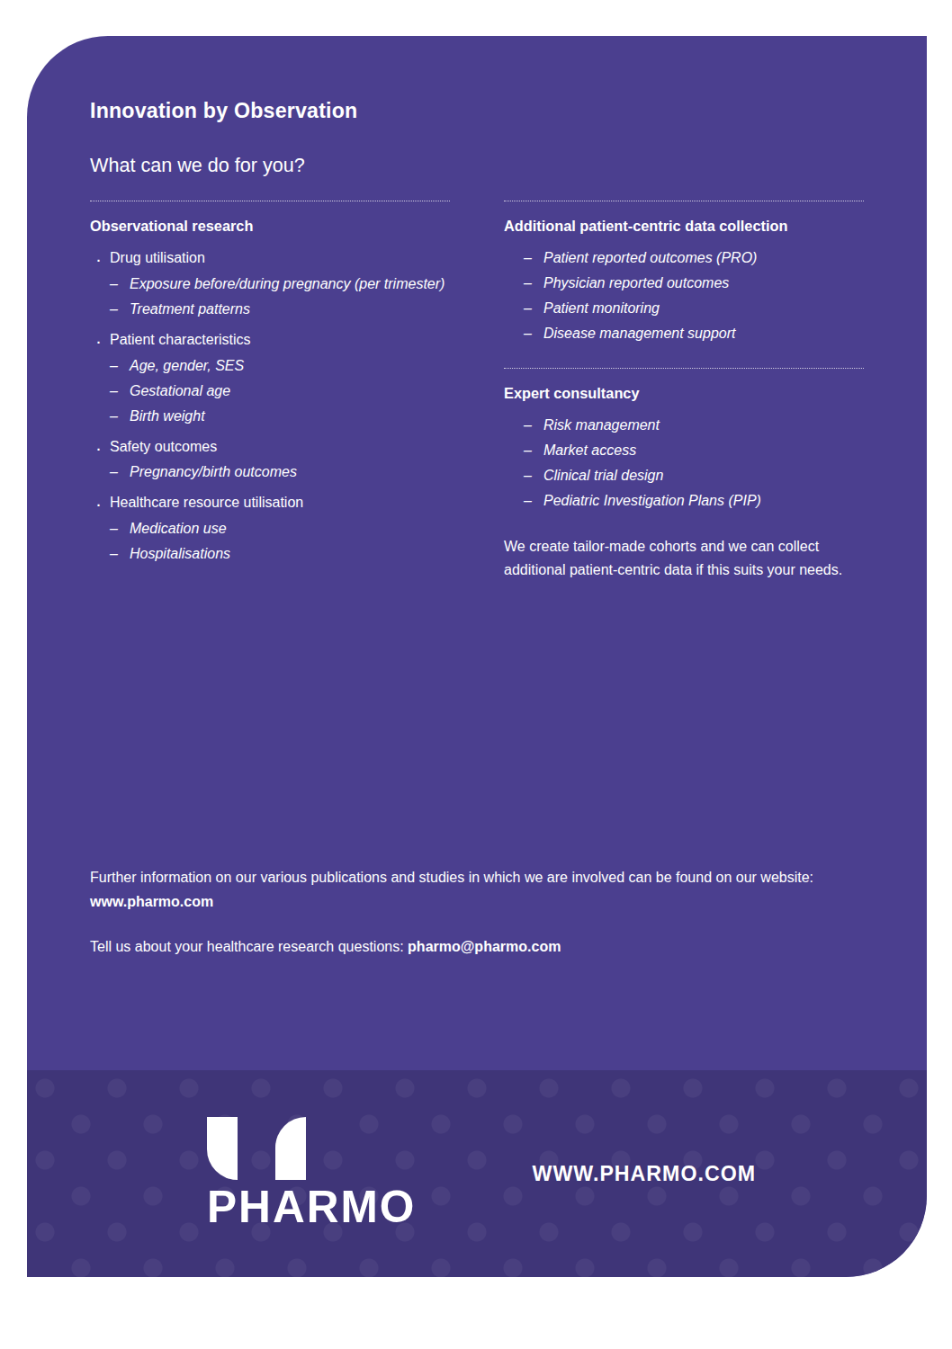Innovation by Observation
What can we do for you?
Observational research
Drug utilisation
Exposure before/during pregnancy (per trimester)
Treatment patterns
Patient characteristics
Age, gender, SES
Gestational age
Birth weight
Safety outcomes
Pregnancy/birth outcomes
Healthcare resource utilisation
Medication use
Hospitalisations
Additional patient-centric data collection
Patient reported outcomes (PRO)
Physician reported outcomes
Patient monitoring
Disease management support
Expert consultancy
Risk management
Market access
Clinical trial design
Pediatric Investigation Plans (PIP)
We create tailor-made cohorts and we can collect additional patient-centric data if this suits your needs.
Further information on our various publications and studies in which we are involved can be found on our website: www.pharmo.com
Tell us about your healthcare research questions: pharmo@pharmo.com
PHARMO
WWW.PHARMO.COM